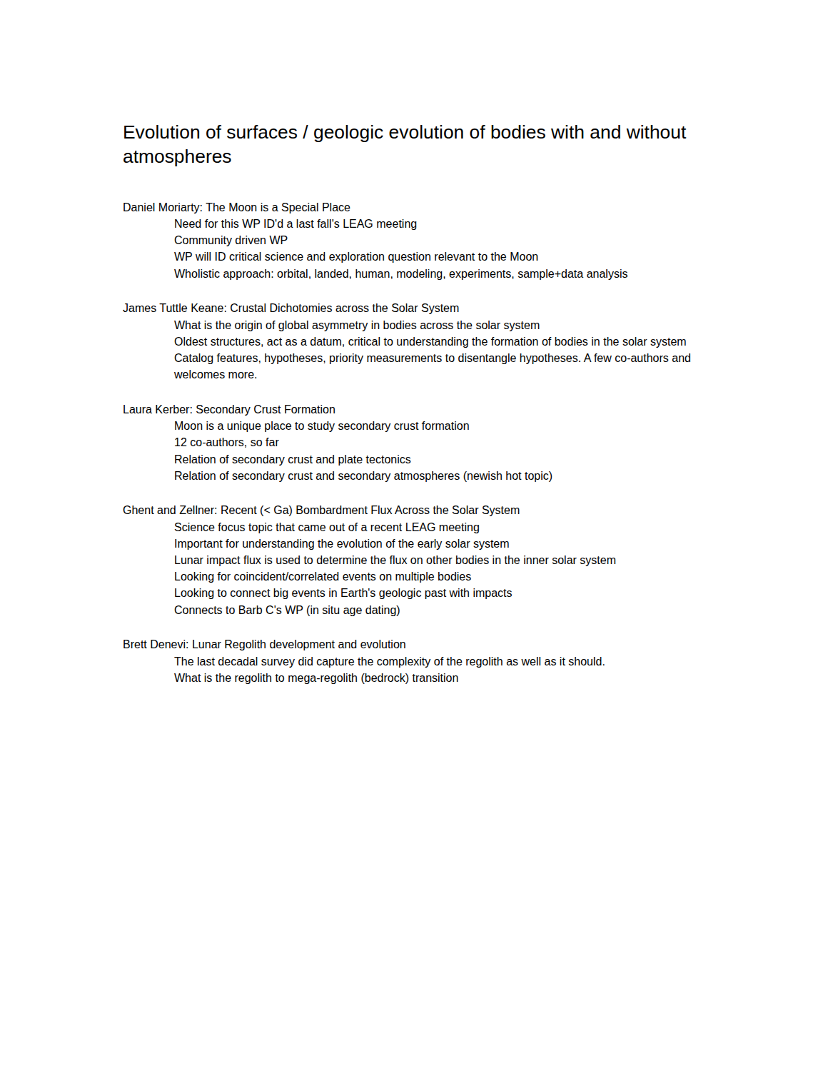Evolution of surfaces / geologic evolution of bodies with and without atmospheres
Daniel Moriarty: The Moon is a Special Place
Need for this WP ID'd a last fall's LEAG meeting
Community driven WP
WP will ID critical science and exploration question relevant to the Moon
Wholistic approach: orbital, landed, human, modeling, experiments, sample+data analysis
James Tuttle Keane: Crustal Dichotomies across the Solar System
What is the origin of global asymmetry in bodies across the solar system
Oldest structures, act as a datum, critical to understanding the formation of bodies in the solar system
Catalog features, hypotheses, priority measurements to disentangle hypotheses. A few co-authors and welcomes more.
Laura Kerber: Secondary Crust Formation
Moon is a unique place to study secondary crust formation
12 co-authors, so far
Relation of secondary crust and plate tectonics
Relation of secondary crust and secondary atmospheres (newish hot topic)
Ghent and Zellner: Recent (< Ga) Bombardment Flux Across the Solar System
Science focus topic that came out of a recent LEAG meeting
Important for understanding the evolution of the early solar system
Lunar impact flux is used to determine the flux on other bodies in the inner solar system
Looking for coincident/correlated events on multiple bodies
Looking to connect big events in Earth's geologic past with impacts
Connects to Barb C's WP (in situ age dating)
Brett Denevi: Lunar Regolith development and evolution
The last decadal survey did capture the complexity of the regolith as well as it should.
What is the regolith to mega-regolith (bedrock) transition